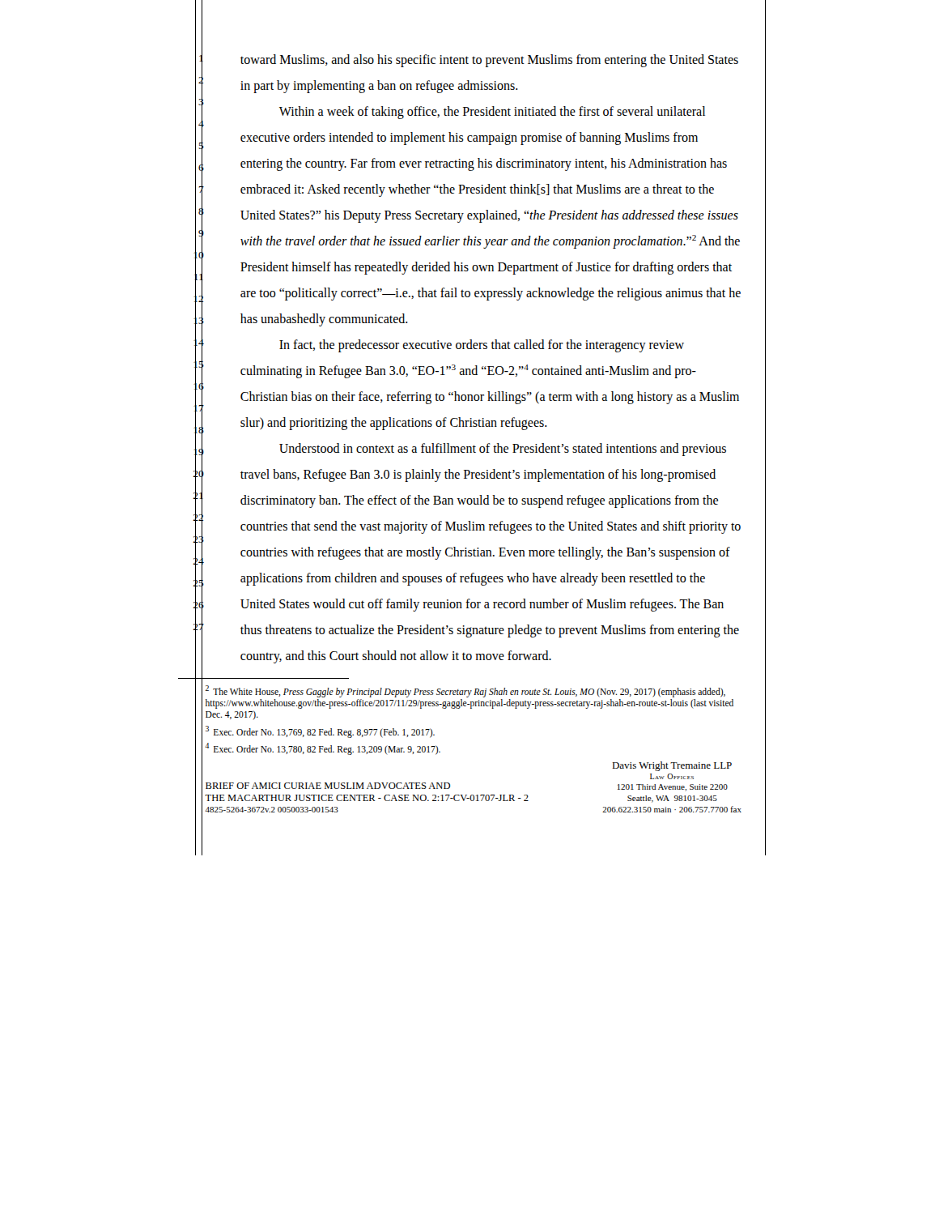1
2
3
4
5
6
7
8
9
10
11
12
13
14
15
16
17
18
19
20
21
22
23
24
25
26
27
toward Muslims, and also his specific intent to prevent Muslims from entering the United States in part by implementing a ban on refugee admissions.
Within a week of taking office, the President initiated the first of several unilateral executive orders intended to implement his campaign promise of banning Muslims from entering the country. Far from ever retracting his discriminatory intent, his Administration has embraced it: Asked recently whether “the President think[s] that Muslims are a threat to the United States?” his Deputy Press Secretary explained, “the President has addressed these issues with the travel order that he issued earlier this year and the companion proclamation.”2 And the President himself has repeatedly derided his own Department of Justice for drafting orders that are too “politically correct”—i.e., that fail to expressly acknowledge the religious animus that he has unabashedly communicated.
In fact, the predecessor executive orders that called for the interagency review culminating in Refugee Ban 3.0, “EO-1”3 and “EO-2,”4 contained anti-Muslim and pro-Christian bias on their face, referring to “honor killings” (a term with a long history as a Muslim slur) and prioritizing the applications of Christian refugees.
Understood in context as a fulfillment of the President’s stated intentions and previous travel bans, Refugee Ban 3.0 is plainly the President’s implementation of his long-promised discriminatory ban. The effect of the Ban would be to suspend refugee applications from the countries that send the vast majority of Muslim refugees to the United States and shift priority to countries with refugees that are mostly Christian. Even more tellingly, the Ban’s suspension of applications from children and spouses of refugees who have already been resettled to the United States would cut off family reunion for a record number of Muslim refugees. The Ban thus threatens to actualize the President’s signature pledge to prevent Muslims from entering the country, and this Court should not allow it to move forward.
2 The White House, Press Gaggle by Principal Deputy Press Secretary Raj Shah en route St. Louis, MO (Nov. 29, 2017) (emphasis added), https://www.whitehouse.gov/the-press-office/2017/11/29/press-gaggle-principal-deputy-press-secretary-raj-shah-en-route-st-louis (last visited Dec. 4, 2017).
3 Exec. Order No. 13,769, 82 Fed. Reg. 8,977 (Feb. 1, 2017).
4 Exec. Order No. 13,780, 82 Fed. Reg. 13,209 (Mar. 9, 2017).
BRIEF OF AMICI CURIAE MUSLIM ADVOCATES AND
THE MACARTHUR JUSTICE CENTER - CASE NO. 2:17-CV-01707-JLR - 2
4825-5264-3672v.2 0050033-001543
Davis Wright Tremaine LLP
Law Offices
1201 Third Avenue, Suite 2200
Seattle, WA 98101-3045
206.622.3150 main · 206.757.7700 fax